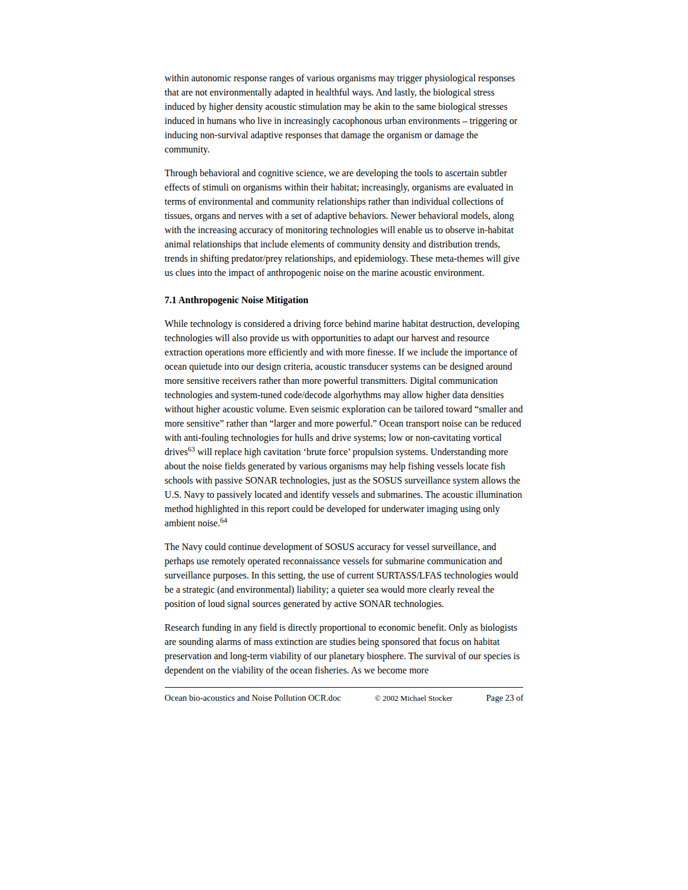within autonomic response ranges of various organisms may trigger physiological responses that are not environmentally adapted in healthful ways. And lastly, the biological stress induced by higher density acoustic stimulation may be akin to the same biological stresses induced in humans who live in increasingly cacophonous urban environments – triggering or inducing non-survival adaptive responses that damage the organism or damage the community.
Through behavioral and cognitive science, we are developing the tools to ascertain subtler effects of stimuli on organisms within their habitat; increasingly, organisms are evaluated in terms of environmental and community relationships rather than individual collections of tissues, organs and nerves with a set of adaptive behaviors. Newer behavioral models, along with the increasing accuracy of monitoring technologies will enable us to observe in-habitat animal relationships that include elements of community density and distribution trends, trends in shifting predator/prey relationships, and epidemiology. These meta-themes will give us clues into the impact of anthropogenic noise on the marine acoustic environment.
7.1 Anthropogenic Noise Mitigation
While technology is considered a driving force behind marine habitat destruction, developing technologies will also provide us with opportunities to adapt our harvest and resource extraction operations more efficiently and with more finesse. If we include the importance of ocean quietude into our design criteria, acoustic transducer systems can be designed around more sensitive receivers rather than more powerful transmitters. Digital communication technologies and system-tuned code/decode algorhythms may allow higher data densities without higher acoustic volume. Even seismic exploration can be tailored toward “smaller and more sensitive” rather than “larger and more powerful.” Ocean transport noise can be reduced with anti-fouling technologies for hulls and drive systems; low or non-cavitating vortical drives63 will replace high cavitation ‘brute force’ propulsion systems. Understanding more about the noise fields generated by various organisms may help fishing vessels locate fish schools with passive SONAR technologies, just as the SOSUS surveillance system allows the U.S. Navy to passively located and identify vessels and submarines. The acoustic illumination method highlighted in this report could be developed for underwater imaging using only ambient noise.64
The Navy could continue development of SOSUS accuracy for vessel surveillance, and perhaps use remotely operated reconnaissance vessels for submarine communication and surveillance purposes. In this setting, the use of current SURTASS/LFAS technologies would be a strategic (and environmental) liability; a quieter sea would more clearly reveal the position of loud signal sources generated by active SONAR technologies.
Research funding in any field is directly proportional to economic benefit. Only as biologists are sounding alarms of mass extinction are studies being sponsored that focus on habitat preservation and long-term viability of our planetary biosphere. The survival of our species is dependent on the viability of the ocean fisheries. As we become more
Ocean bio-acoustics and Noise Pollution OCR.doc © 2002 Michael Stocker Page 23 of